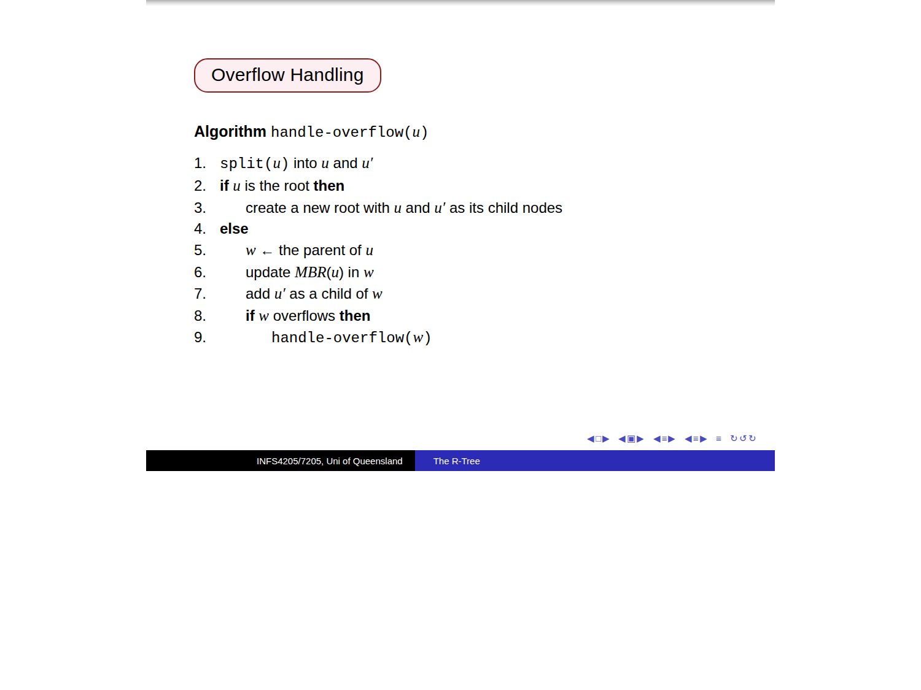Overflow Handling
Algorithm handle-overflow(u)
1. split(u) into u and u′
2. if u is the root then
3. create a new root with u and u′ as its child nodes
4. else
5. w ← the parent of u
6. update MBR(u) in w
7. add u′ as a child of w
8. if w overflows then
9. handle-overflow(w)
◀□▶ ◀▣▶ ◀≡▶ ◀≡▶ ≡ ↻↺↻
INFS4205/7205, Uni of Queensland
The R-Tree